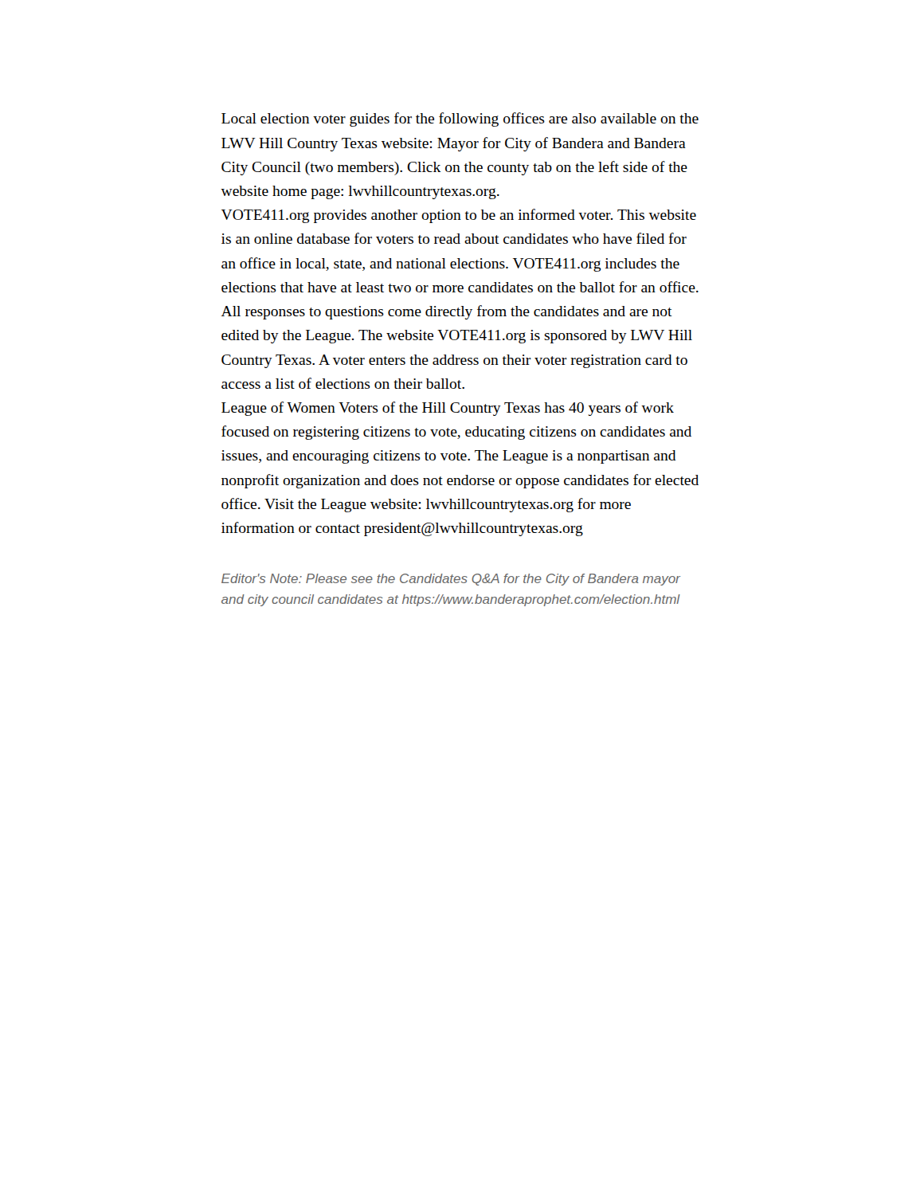Local election voter guides for the following offices are also available on the LWV Hill Country Texas website: Mayor for City of Bandera and Bandera City Council (two members). Click on the county tab on the left side of the website home page: lwvhillcountrytexas.org.
VOTE411.org provides another option to be an informed voter. This website is an online database for voters to read about candidates who have filed for an office in local, state, and national elections. VOTE411.org includes the elections that have at least two or more candidates on the ballot for an office. All responses to questions come directly from the candidates and are not edited by the League. The website VOTE411.org is sponsored by LWV Hill Country Texas. A voter enters the address on their voter registration card to access a list of elections on their ballot.
League of Women Voters of the Hill Country Texas has 40 years of work focused on registering citizens to vote, educating citizens on candidates and issues, and encouraging citizens to vote. The League is a nonpartisan and nonprofit organization and does not endorse or oppose candidates for elected office. Visit the League website: lwvhillcountrytexas.org for more information or contact president@lwvhillcountrytexas.org
Editor's Note: Please see the Candidates Q&A for the City of Bandera mayor and city council candidates at https://www.banderaprophet.com/election.html